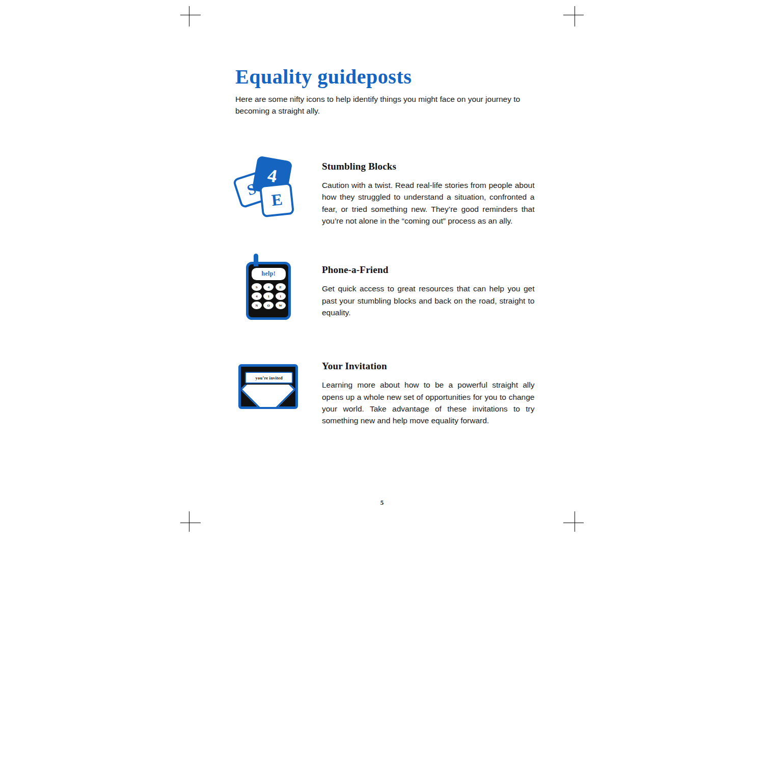Equality guideposts
Here are some nifty icons to help identify things you might face on your journey to becoming a straight ally.
S
4
E
Stumbling Blocks
Caution with a twist. Read real-life stories from people about how they struggled to understand a situation, confronted a fear, or tried something new. They’re good reminders that you’re not alone in the “coming out” process as an ally.
help!
S
4
E
4
1
1
N
O
W
Phone-a-Friend
Get quick access to great resources that can help you get past your stumbling blocks and back on the road, straight to equality.
you’re invited
Your Invitation
Learning more about how to be a powerful straight ally opens up a whole new set of opportunities for you to change your world. Take advantage of these invitations to try something new and help move equality forward.
5